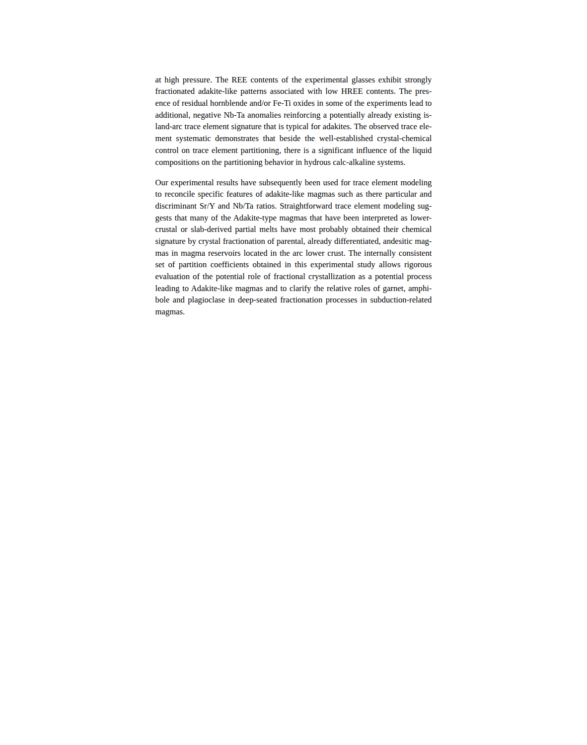at high pressure. The REE contents of the experimental glasses exhibit strongly fractionated adakite-like patterns associated with low HREE contents. The presence of residual hornblende and/or Fe-Ti oxides in some of the experiments lead to additional, negative Nb-Ta anomalies reinforcing a potentially already existing island-arc trace element signature that is typical for adakites. The observed trace element systematic demonstrates that beside the well-established crystal-chemical control on trace element partitioning, there is a significant influence of the liquid compositions on the partitioning behavior in hydrous calc-alkaline systems.
Our experimental results have subsequently been used for trace element modeling to reconcile specific features of adakite-like magmas such as there particular and discriminant Sr/Y and Nb/Ta ratios. Straightforward trace element modeling suggests that many of the Adakite-type magmas that have been interpreted as lower-crustal or slab-derived partial melts have most probably obtained their chemical signature by crystal fractionation of parental, already differentiated, andesitic magmas in magma reservoirs located in the arc lower crust. The internally consistent set of partition coefficients obtained in this experimental study allows rigorous evaluation of the potential role of fractional crystallization as a potential process leading to Adakite-like magmas and to clarify the relative roles of garnet, amphibole and plagioclase in deep-seated fractionation processes in subduction-related magmas.